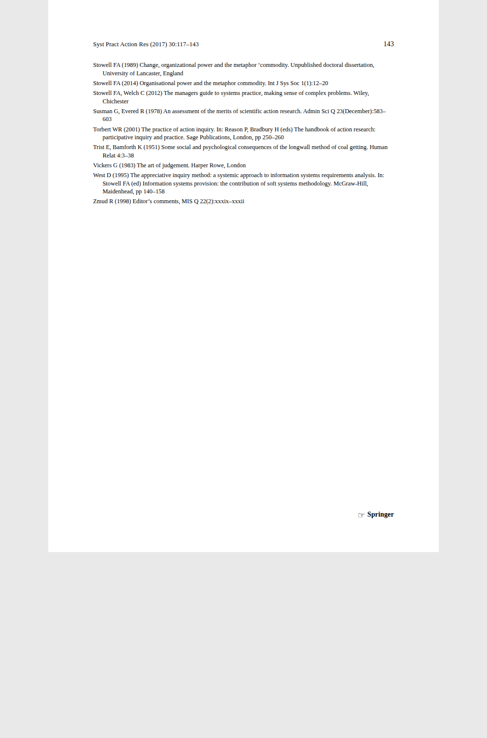Syst Pract Action Res (2017) 30:117–143 143
Stowell FA (1989) Change, organizational power and the metaphor ‘commodity. Unpublished doctoral dissertation, University of Lancaster, England
Stowell FA (2014) Organisational power and the metaphor commodity. Int J Sys Soc 1(1):12–20
Stowell FA, Welch C (2012) The managers guide to systems practice, making sense of complex problems. Wiley, Chichester
Susman G, Evered R (1978) An assessment of the merits of scientific action research. Admin Sci Q 23(December):583–603
Torbert WR (2001) The practice of action inquiry. In: Reason P, Bradbury H (eds) The handbook of action research: participative inquiry and practice. Sage Publications, London, pp 250–260
Trist E, Bamforth K (1951) Some social and psychological consequences of the longwall method of coal getting. Human Relat 4:3–38
Vickers G (1983) The art of judgement. Harper Rowe, London
West D (1995) The appreciative inquiry method: a systemic approach to information systems requirements analysis. In: Stowell FA (ed) Information systems provision: the contribution of soft systems methodology. McGraw-Hill, Maidenhead, pp 140–158
Zmud R (1998) Editor’s comments, MIS Q 22(2):xxxix–xxxii
☞ Springer